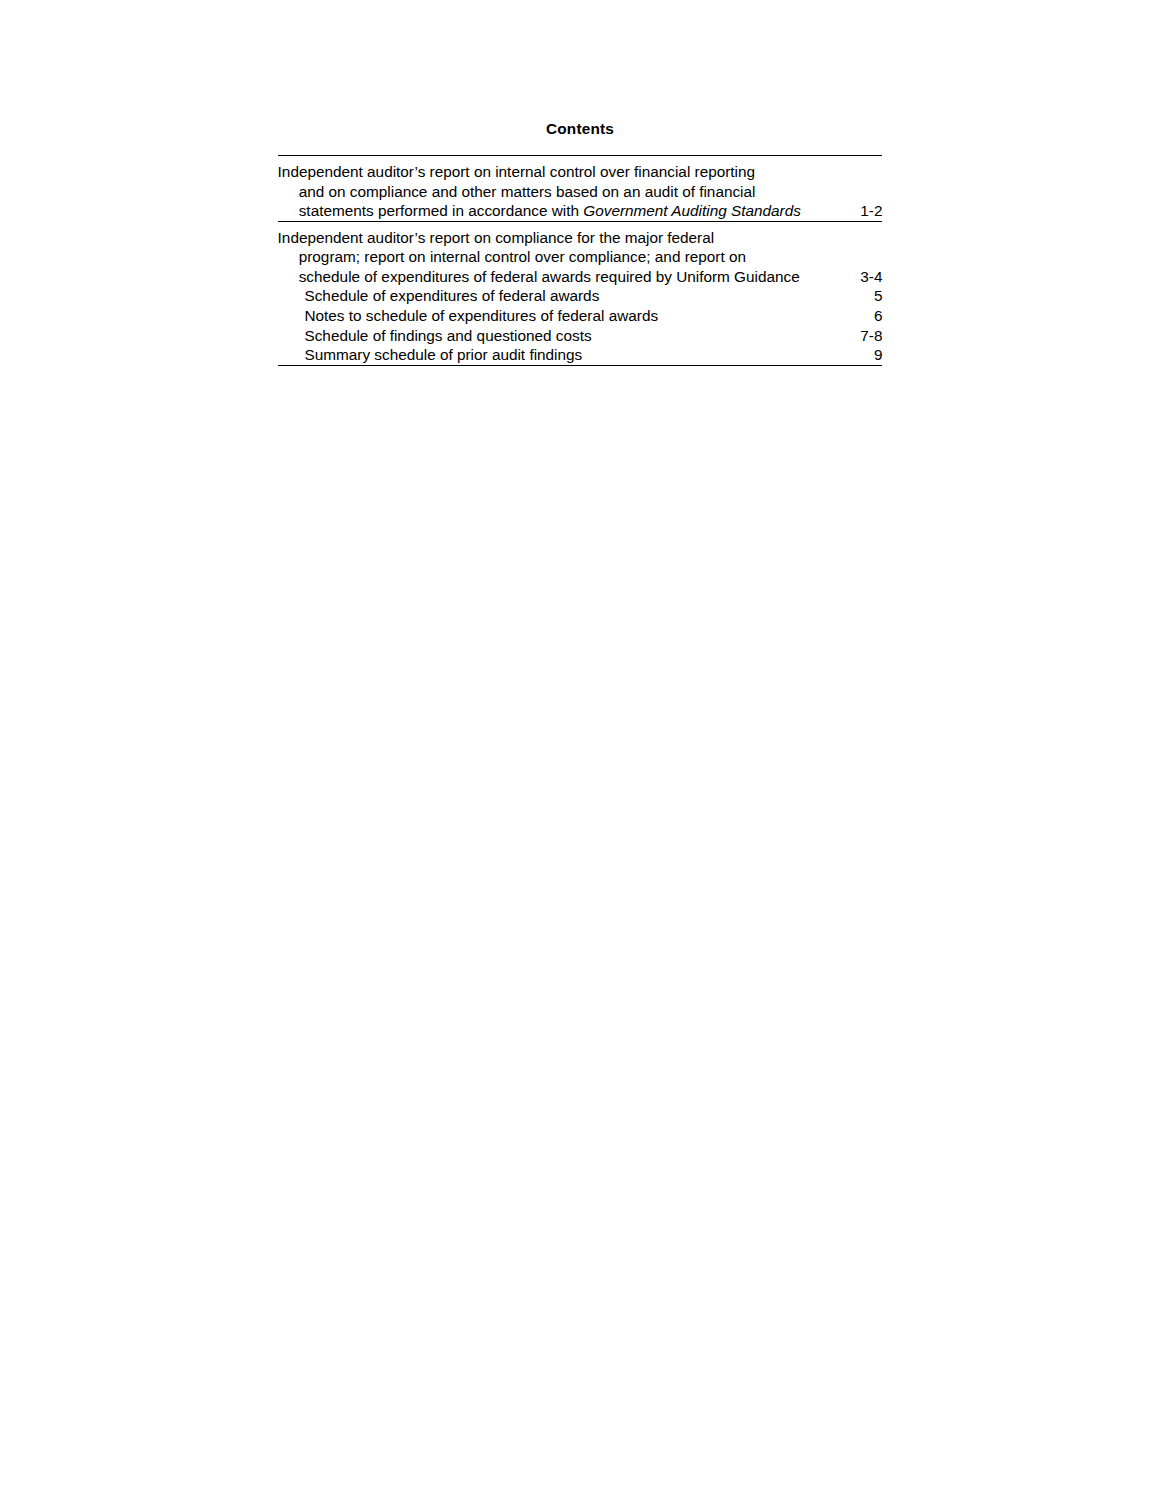Contents
| Independent auditor’s report on internal control over financial reporting and on compliance and other matters based on an audit of financial statements performed in accordance with Government Auditing Standards | 1-2 |
| Independent auditor’s report on compliance for the major federal program; report on internal control over compliance; and report on schedule of expenditures of federal awards required by Uniform Guidance | 3-4 |
| Schedule of expenditures of federal awards | 5 |
| Notes to schedule of expenditures of federal awards | 6 |
| Schedule of findings and questioned costs | 7-8 |
| Summary schedule of prior audit findings | 9 |